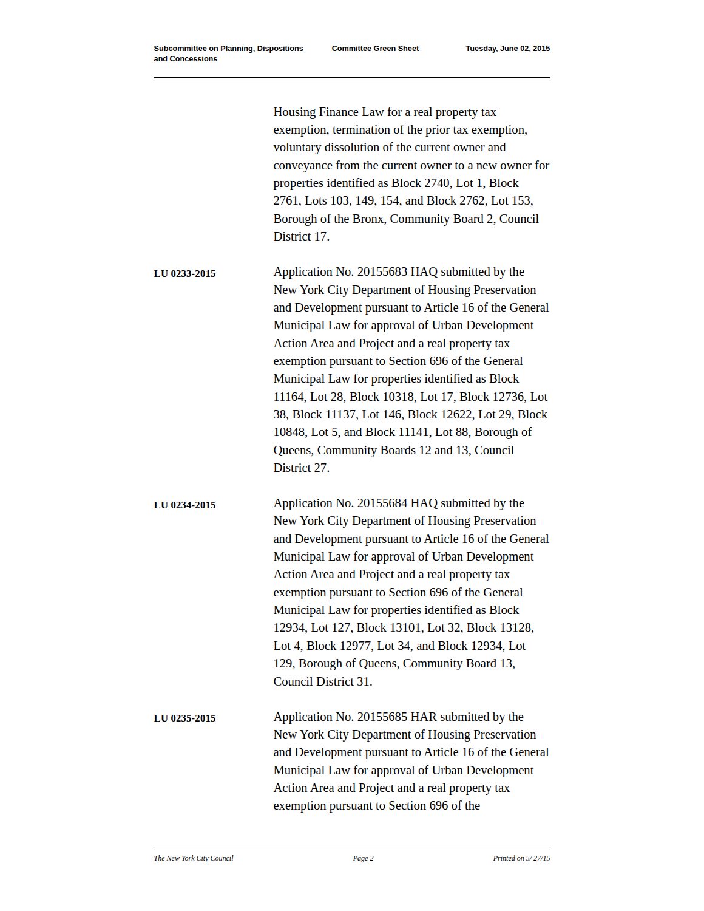Subcommittee on Planning, Dispositions
and Concessions
Committee Green Sheet
Tuesday, June 02, 2015
Housing Finance Law for a real property tax exemption, termination of the prior tax exemption, voluntary dissolution of the current owner and conveyance from the current owner to a new owner for properties identified as Block 2740, Lot 1, Block 2761, Lots 103, 149, 154, and Block 2762, Lot 153, Borough of the Bronx, Community Board 2, Council District 17.
LU 0233-2015
Application No. 20155683 HAQ submitted by the New York City Department of Housing Preservation and Development pursuant to Article 16 of the General Municipal Law for approval of Urban Development Action Area and Project and a real property tax exemption pursuant to Section 696 of the General Municipal Law for properties identified as Block 11164, Lot 28, Block 10318, Lot 17, Block 12736, Lot 38, Block 11137, Lot 146, Block 12622, Lot 29, Block 10848, Lot 5, and Block 11141, Lot 88, Borough of Queens, Community Boards 12 and 13, Council District 27.
LU 0234-2015
Application No. 20155684 HAQ submitted by the New York City Department of Housing Preservation and Development pursuant to Article 16 of the General Municipal Law for approval of Urban Development Action Area and Project and a real property tax exemption pursuant to Section 696 of the General Municipal Law for properties identified as Block 12934, Lot 127, Block 13101, Lot 32, Block 13128, Lot 4, Block 12977, Lot 34, and Block 12934, Lot 129, Borough of Queens, Community Board 13, Council District 31.
LU 0235-2015
Application No. 20155685 HAR submitted by the New York City Department of Housing Preservation and Development pursuant to Article 16 of the General Municipal Law for approval of Urban Development Action Area and Project and a real property tax exemption pursuant to Section 696 of the
The New York City Council
Page 2
Printed on 5/ 27/15